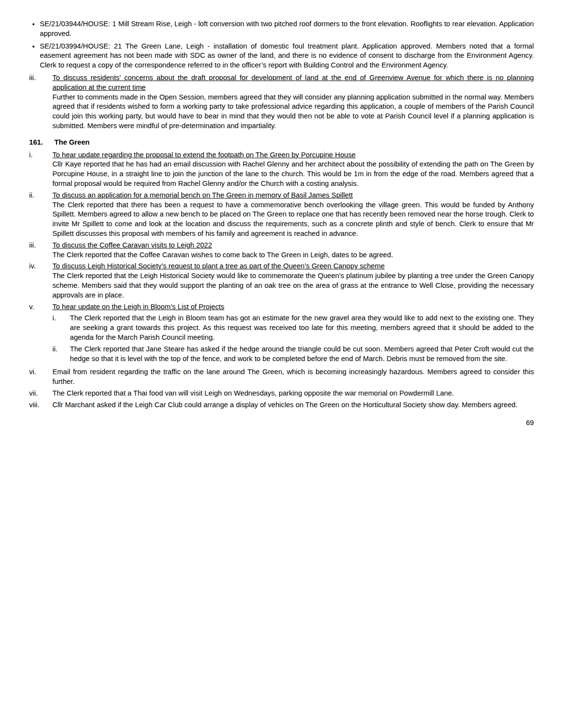SE/21/03944/HOUSE: 1 Mill Stream Rise, Leigh - loft conversion with two pitched roof dormers to the front elevation. Rooflights to rear elevation. Application approved.
SE/21/03994/HOUSE: 21 The Green Lane, Leigh - installation of domestic foul treatment plant. Application approved. Members noted that a formal easement agreement has not been made with SDC as owner of the land, and there is no evidence of consent to discharge from the Environment Agency. Clerk to request a copy of the correspondence referred to in the officer’s report with Building Control and the Environment Agency.
iii.
To discuss residents’ concerns about the draft proposal for development of land at the end of Greenview Avenue for which there is no planning application at the current time
Further to comments made in the Open Session, members agreed that they will consider any planning application submitted in the normal way. Members agreed that if residents wished to form a working party to take professional advice regarding this application, a couple of members of the Parish Council could join this working party, but would have to bear in mind that they would then not be able to vote at Parish Council level if a planning application is submitted. Members were mindful of pre-determination and impartiality.
161.
The Green
i.
To hear update regarding the proposal to extend the footpath on The Green by Porcupine House
Cllr Kaye reported that he has had an email discussion with Rachel Glenny and her architect about the possibility of extending the path on The Green by Porcupine House, in a straight line to join the junction of the lane to the church. This would be 1m in from the edge of the road. Members agreed that a formal proposal would be required from Rachel Glenny and/or the Church with a costing analysis.
ii.
To discuss an application for a memorial bench on The Green in memory of Basil James Spillett
The Clerk reported that there has been a request to have a commemorative bench overlooking the village green. This would be funded by Anthony Spillett. Members agreed to allow a new bench to be placed on The Green to replace one that has recently been removed near the horse trough. Clerk to invite Mr Spillett to come and look at the location and discuss the requirements, such as a concrete plinth and style of bench. Clerk to ensure that Mr Spillett discusses this proposal with members of his family and agreement is reached in advance.
iii.
To discuss the Coffee Caravan visits to Leigh 2022
The Clerk reported that the Coffee Caravan wishes to come back to The Green in Leigh, dates to be agreed.
iv.
To discuss Leigh Historical Society’s request to plant a tree as part of the Queen’s Green Canopy scheme
The Clerk reported that the Leigh Historical Society would like to commemorate the Queen's platinum jubilee by planting a tree under the Green Canopy scheme. Members said that they would support the planting of an oak tree on the area of grass at the entrance to Well Close, providing the necessary approvals are in place.
v.
To hear update on the Leigh in Bloom’s List of Projects
i.
The Clerk reported that the Leigh in Bloom team has got an estimate for the new gravel area they would like to add next to the existing one. They are seeking a grant towards this project. As this request was received too late for this meeting, members agreed that it should be added to the agenda for the March Parish Council meeting.
ii.
The Clerk reported that Jane Steare has asked if the hedge around the triangle could be cut soon. Members agreed that Peter Croft would cut the hedge so that it is level with the top of the fence, and work to be completed before the end of March. Debris must be removed from the site.
vi.
Email from resident regarding the traffic on the lane around The Green, which is becoming increasingly hazardous. Members agreed to consider this further.
vii.
The Clerk reported that a Thai food van will visit Leigh on Wednesdays, parking opposite the war memorial on Powdermill Lane.
viii.
Cllr Marchant asked if the Leigh Car Club could arrange a display of vehicles on The Green on the Horticultural Society show day. Members agreed.
69